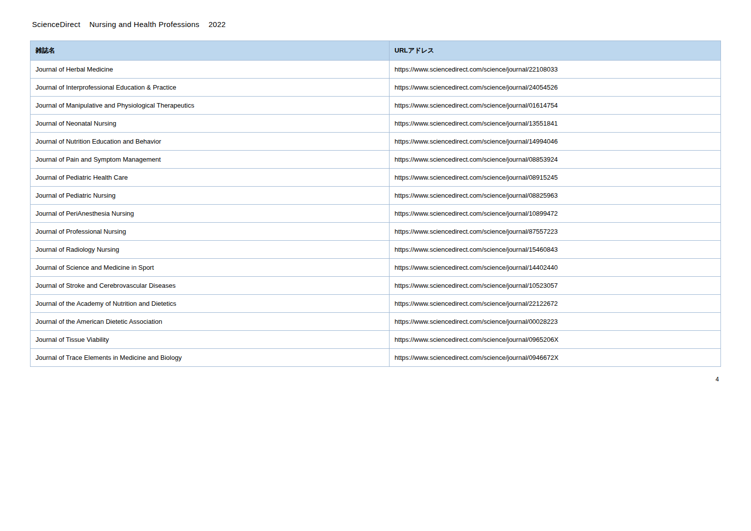ScienceDirect Nursing and Health Professions 2022
| 雑誌名 | URLアドレス |
| --- | --- |
| Journal of Herbal Medicine | https://www.sciencedirect.com/science/journal/22108033 |
| Journal of Interprofessional Education & Practice | https://www.sciencedirect.com/science/journal/24054526 |
| Journal of Manipulative and Physiological Therapeutics | https://www.sciencedirect.com/science/journal/01614754 |
| Journal of Neonatal Nursing | https://www.sciencedirect.com/science/journal/13551841 |
| Journal of Nutrition Education and Behavior | https://www.sciencedirect.com/science/journal/14994046 |
| Journal of Pain and Symptom Management | https://www.sciencedirect.com/science/journal/08853924 |
| Journal of Pediatric Health Care | https://www.sciencedirect.com/science/journal/08915245 |
| Journal of Pediatric Nursing | https://www.sciencedirect.com/science/journal/08825963 |
| Journal of PeriAnesthesia Nursing | https://www.sciencedirect.com/science/journal/10899472 |
| Journal of Professional Nursing | https://www.sciencedirect.com/science/journal/87557223 |
| Journal of Radiology Nursing | https://www.sciencedirect.com/science/journal/15460843 |
| Journal of Science and Medicine in Sport | https://www.sciencedirect.com/science/journal/14402440 |
| Journal of Stroke and Cerebrovascular Diseases | https://www.sciencedirect.com/science/journal/10523057 |
| Journal of the Academy of Nutrition and Dietetics | https://www.sciencedirect.com/science/journal/22122672 |
| Journal of the American Dietetic Association | https://www.sciencedirect.com/science/journal/00028223 |
| Journal of Tissue Viability | https://www.sciencedirect.com/science/journal/0965206X |
| Journal of Trace Elements in Medicine and Biology | https://www.sciencedirect.com/science/journal/0946672X |
4